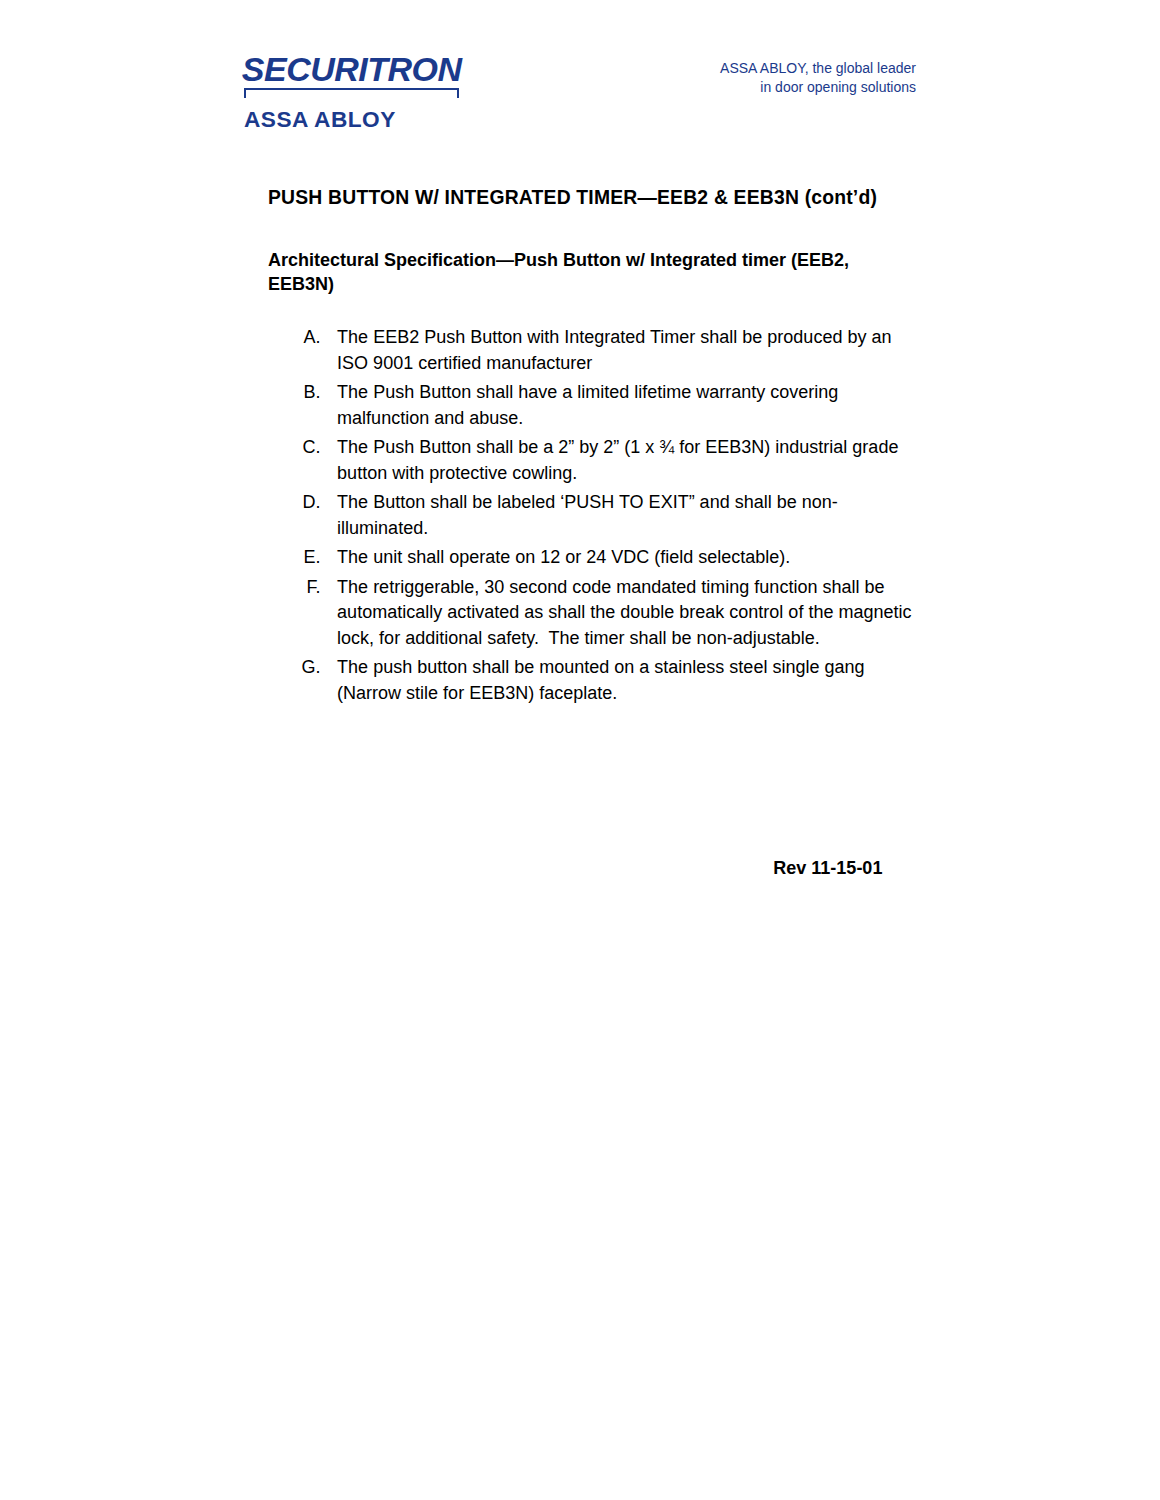SECURITRON
ASSA ABLOY
ASSA ABLOY, the global leader
in door opening solutions
PUSH BUTTON W/ INTEGRATED TIMER—EEB2 & EEB3N (cont’d)
Architectural Specification—Push Button w/ Integrated timer (EEB2, EEB3N)
The EEB2 Push Button with Integrated Timer shall be produced by an ISO 9001 certified manufacturer
The Push Button shall have a limited lifetime warranty covering malfunction and abuse.
The Push Button shall be a 2” by 2” (1 x ¾ for EEB3N) industrial grade button with protective cowling.
The Button shall be labeled ‘PUSH TO EXIT” and shall be non-illuminated.
The unit shall operate on 12 or 24 VDC (field selectable).
The retriggerable, 30 second code mandated timing function shall be automatically activated as shall the double break control of the magnetic lock, for additional safety. The timer shall be non-adjustable.
The push button shall be mounted on a stainless steel single gang (Narrow stile for EEB3N) faceplate.
Rev 11-15-01